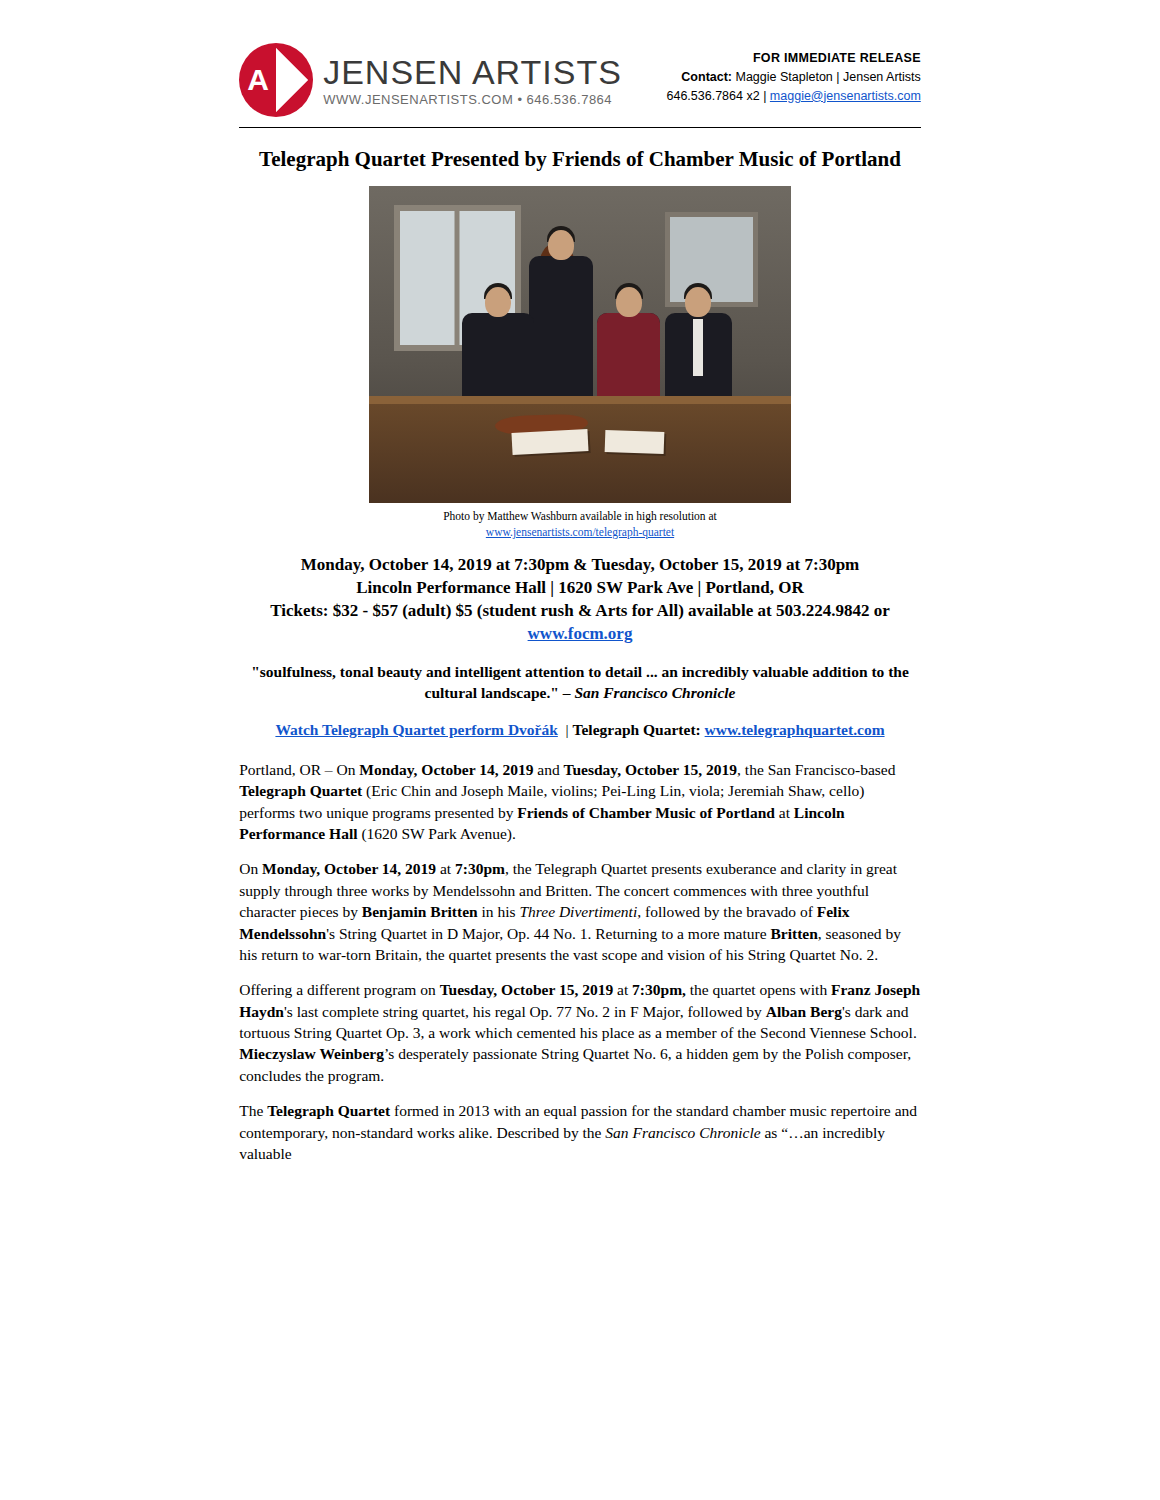A
JENSEN ARTISTS
WWW.JENSENARTISTS.COM • 646.536.7864
FOR IMMEDIATE RELEASE
Contact: Maggie Stapleton | Jensen Artists
646.536.7864 x2 | maggie@jensenartists.com
Telegraph Quartet Presented by Friends of Chamber Music of Portland
Photo by Matthew Washburn available in high resolution at www.jensenartists.com/telegraph-quartet
Monday, October 14, 2019 at 7:30pm & Tuesday, October 15, 2019 at 7:30pm Lincoln Performance Hall | 1620 SW Park Ave | Portland, OR Tickets: $32 - $57 (adult) $5 (student rush & Arts for All) available at 503.224.9842 or www.focm.org
"soulfulness, tonal beauty and intelligent attention to detail ... an incredibly valuable addition to the cultural landscape." – San Francisco Chronicle
Watch Telegraph Quartet perform Dvořák | Telegraph Quartet: www.telegraphquartet.com
Portland, OR – On Monday, October 14, 2019 and Tuesday, October 15, 2019, the San Francisco-based Telegraph Quartet (Eric Chin and Joseph Maile, violins; Pei-Ling Lin, viola; Jeremiah Shaw, cello) performs two unique programs presented by Friends of Chamber Music of Portland at Lincoln Performance Hall (1620 SW Park Avenue).
On Monday, October 14, 2019 at 7:30pm, the Telegraph Quartet presents exuberance and clarity in great supply through three works by Mendelssohn and Britten. The concert commences with three youthful character pieces by Benjamin Britten in his Three Divertimenti, followed by the bravado of Felix Mendelssohn's String Quartet in D Major, Op. 44 No. 1. Returning to a more mature Britten, seasoned by his return to war-torn Britain, the quartet presents the vast scope and vision of his String Quartet No. 2.
Offering a different program on Tuesday, October 15, 2019 at 7:30pm, the quartet opens with Franz Joseph Haydn's last complete string quartet, his regal Op. 77 No. 2 in F Major, followed by Alban Berg's dark and tortuous String Quartet Op. 3, a work which cemented his place as a member of the Second Viennese School. Mieczyslaw Weinberg’s desperately passionate String Quartet No. 6, a hidden gem by the Polish composer, concludes the program.
The Telegraph Quartet formed in 2013 with an equal passion for the standard chamber music repertoire and contemporary, non-standard works alike. Described by the San Francisco Chronicle as “…an incredibly valuable